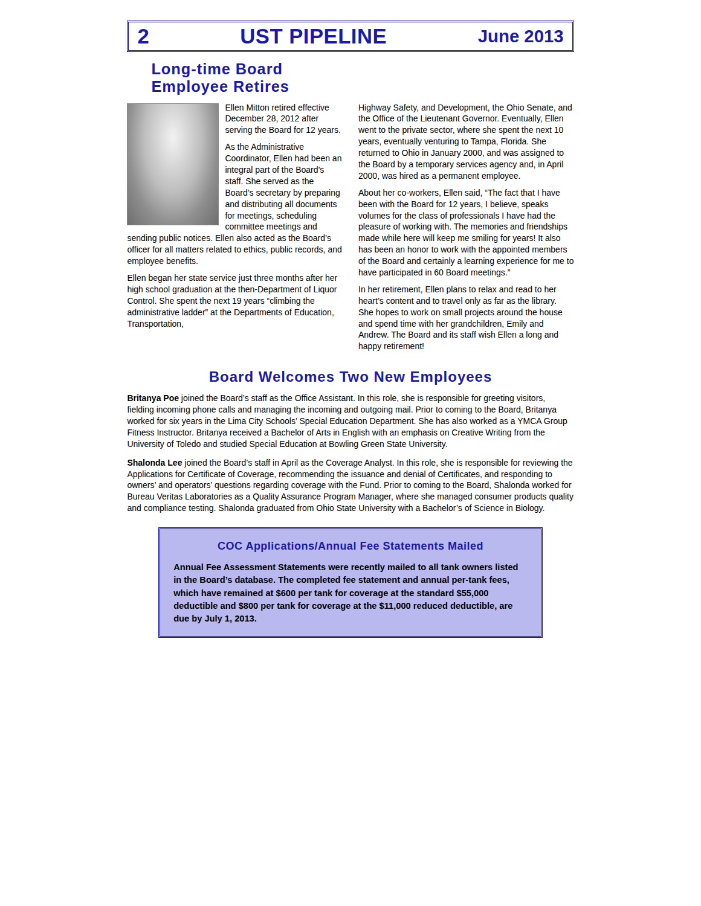2
UST PIPELINE
June 2013
Long-time Board
Employee Retires
Photo of Ellen Mitton
Ellen Mitton retired effective December 28, 2012 after serving the Board for 12 years.
As the Administrative Coordinator, Ellen had been an integral part of the Board’s staff. She served as the Board’s secretary by preparing and distributing all documents for meetings, scheduling committee meetings and sending public notices. Ellen also acted as the Board’s officer for all matters related to ethics, public records, and employee benefits.
Ellen began her state service just three months after her high school graduation at the then-Department of Liquor Control. She spent the next 19 years “climbing the administrative ladder” at the Departments of Education, Transportation,
Highway Safety, and Development, the Ohio Senate, and the Office of the Lieutenant Governor. Eventually, Ellen went to the private sector, where she spent the next 10 years, eventually venturing to Tampa, Florida. She returned to Ohio in January 2000, and was assigned to the Board by a temporary services agency and, in April 2000, was hired as a permanent employee.
About her co-workers, Ellen said, “The fact that I have been with the Board for 12 years, I believe, speaks volumes for the class of professionals I have had the pleasure of working with. The memories and friendships made while here will keep me smiling for years! It also has been an honor to work with the appointed members of the Board and certainly a learning experience for me to have participated in 60 Board meetings.”
In her retirement, Ellen plans to relax and read to her heart’s content and to travel only as far as the library. She hopes to work on small projects around the house and spend time with her grandchildren, Emily and Andrew. The Board and its staff wish Ellen a long and happy retirement!
Board Welcomes Two New Employees
Britanya Poe joined the Board’s staff as the Office Assistant. In this role, she is responsible for greeting visitors, fielding incoming phone calls and managing the incoming and outgoing mail. Prior to coming to the Board, Britanya worked for six years in the Lima City Schools’ Special Education Department. She has also worked as a YMCA Group Fitness Instructor. Britanya received a Bachelor of Arts in English with an emphasis on Creative Writing from the University of Toledo and studied Special Education at Bowling Green State University.
Shalonda Lee joined the Board’s staff in April as the Coverage Analyst. In this role, she is responsible for reviewing the Applications for Certificate of Coverage, recommending the issuance and denial of Certificates, and responding to owners’ and operators’ questions regarding coverage with the Fund. Prior to coming to the Board, Shalonda worked for Bureau Veritas Laboratories as a Quality Assurance Program Manager, where she managed consumer products quality and compliance testing. Shalonda graduated from Ohio State University with a Bachelor’s of Science in Biology.
COC Applications/Annual Fee Statements Mailed
Annual Fee Assessment Statements were recently mailed to all tank owners listed in the Board’s database. The completed fee statement and annual per-tank fees, which have remained at $600 per tank for coverage at the standard $55,000 deductible and $800 per tank for coverage at the $11,000 reduced deductible, are due by July 1, 2013.